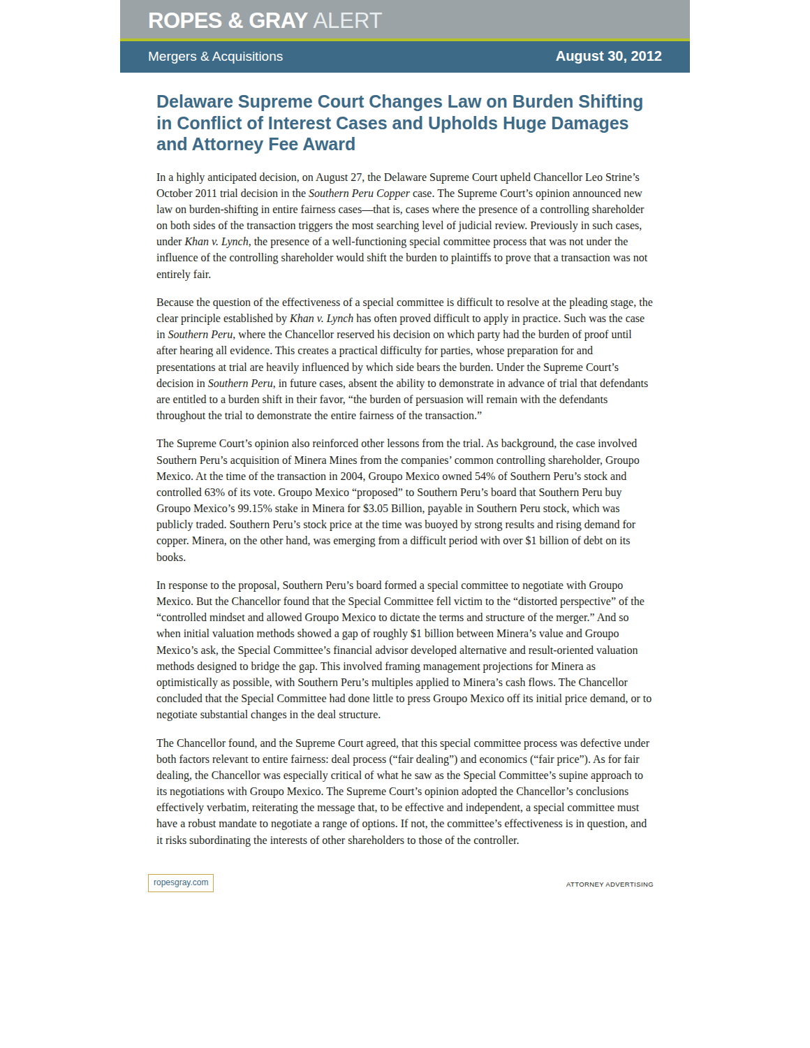ROPES & GRAY ALERT
Mergers & Acquisitions
August 30, 2012
Delaware Supreme Court Changes Law on Burden Shifting
in Conflict of Interest Cases and Upholds Huge Damages
and Attorney Fee Award
In a highly anticipated decision, on August 27, the Delaware Supreme Court upheld Chancellor Leo Strine’s October 2011 trial decision in the Southern Peru Copper case. The Supreme Court’s opinion announced new law on burden-shifting in entire fairness cases—that is, cases where the presence of a controlling shareholder on both sides of the transaction triggers the most searching level of judicial review. Previously in such cases, under Khan v. Lynch, the presence of a well-functioning special committee process that was not under the influence of the controlling shareholder would shift the burden to plaintiffs to prove that a transaction was not entirely fair.
Because the question of the effectiveness of a special committee is difficult to resolve at the pleading stage, the clear principle established by Khan v. Lynch has often proved difficult to apply in practice. Such was the case in Southern Peru, where the Chancellor reserved his decision on which party had the burden of proof until after hearing all evidence. This creates a practical difficulty for parties, whose preparation for and presentations at trial are heavily influenced by which side bears the burden. Under the Supreme Court’s decision in Southern Peru, in future cases, absent the ability to demonstrate in advance of trial that defendants are entitled to a burden shift in their favor, “the burden of persuasion will remain with the defendants throughout the trial to demonstrate the entire fairness of the transaction.”
The Supreme Court’s opinion also reinforced other lessons from the trial. As background, the case involved Southern Peru’s acquisition of Minera Mines from the companies’ common controlling shareholder, Groupo Mexico. At the time of the transaction in 2004, Groupo Mexico owned 54% of Southern Peru’s stock and controlled 63% of its vote. Groupo Mexico “proposed” to Southern Peru’s board that Southern Peru buy Groupo Mexico’s 99.15% stake in Minera for $3.05 Billion, payable in Southern Peru stock, which was publicly traded. Southern Peru’s stock price at the time was buoyed by strong results and rising demand for copper. Minera, on the other hand, was emerging from a difficult period with over $1 billion of debt on its books.
In response to the proposal, Southern Peru’s board formed a special committee to negotiate with Groupo Mexico. But the Chancellor found that the Special Committee fell victim to the “distorted perspective” of the “controlled mindset and allowed Groupo Mexico to dictate the terms and structure of the merger.” And so when initial valuation methods showed a gap of roughly $1 billion between Minera’s value and Groupo Mexico’s ask, the Special Committee’s financial advisor developed alternative and result-oriented valuation methods designed to bridge the gap. This involved framing management projections for Minera as optimistically as possible, with Southern Peru’s multiples applied to Minera’s cash flows. The Chancellor concluded that the Special Committee had done little to press Groupo Mexico off its initial price demand, or to negotiate substantial changes in the deal structure.
The Chancellor found, and the Supreme Court agreed, that this special committee process was defective under both factors relevant to entire fairness: deal process (“fair dealing”) and economics (“fair price”). As for fair dealing, the Chancellor was especially critical of what he saw as the Special Committee’s supine approach to its negotiations with Groupo Mexico. The Supreme Court’s opinion adopted the Chancellor’s conclusions effectively verbatim, reiterating the message that, to be effective and independent, a special committee must have a robust mandate to negotiate a range of options. If not, the committee’s effectiveness is in question, and it risks subordinating the interests of other shareholders to those of the controller.
ropesgray.com
ATTORNEY ADVERTISING